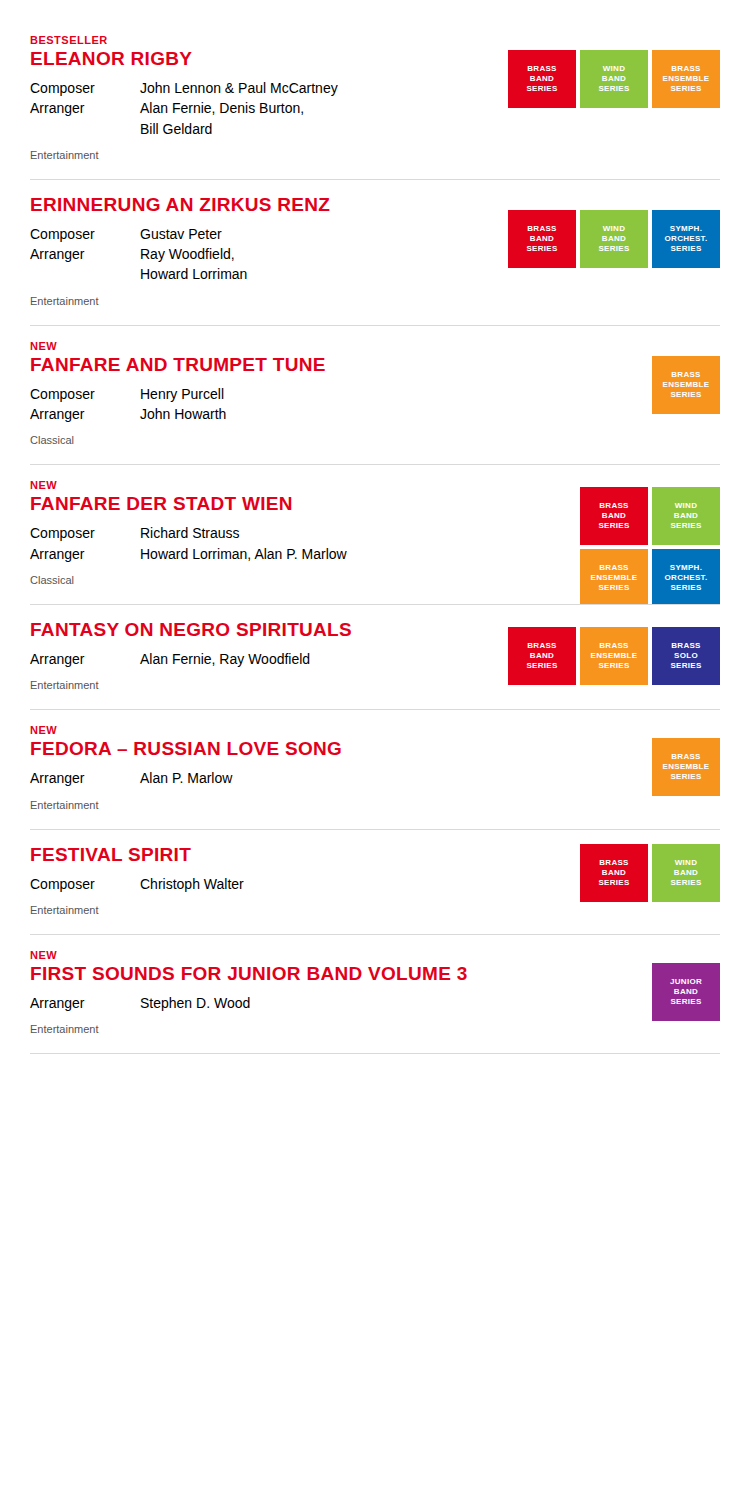BESTSELLER
Eleanor Rigby
Composer
John Lennon & Paul McCartney
Arranger
Alan Fernie, Denis Burton,
Bill Geldard
Entertainment
BRASS
BAND
SERIES
WIND
BAND
SERIES
BRASS
ENSEMBLE
SERIES
Erinnerung an Zirkus Renz
Composer
Gustav Peter
Arranger
Ray Woodfield,
Howard Lorriman
Entertainment
BRASS
BAND
SERIES
WIND
BAND
SERIES
SYMPH.
ORCHEST.
SERIES
NEW
Fanfare and Trumpet Tune
Composer
Henry Purcell
Arranger
John Howarth
Classical
BRASS
ENSEMBLE
SERIES
NEW
Fanfare der Stadt Wien
Composer
Richard Strauss
Arranger
Howard Lorriman, Alan P. Marlow
Classical
BRASS
BAND
SERIES
WIND
BAND
SERIES
BRASS
ENSEMBLE
SERIES
SYMPH.
ORCHEST.
SERIES
Fantasy on Negro Spirituals
Arranger
Alan Fernie, Ray Woodfield
Entertainment
BRASS
BAND
SERIES
BRASS
ENSEMBLE
SERIES
BRASS
SOLO
SERIES
NEW
Fedora – Russian Love Song
Arranger
Alan P. Marlow
Entertainment
BRASS
ENSEMBLE
SERIES
Festival Spirit
Composer
Christoph Walter
Entertainment
BRASS
BAND
SERIES
WIND
BAND
SERIES
NEW
First Sounds for Junior Band Volume 3
Arranger
Stephen D. Wood
Entertainment
JUNIOR
BAND
SERIES